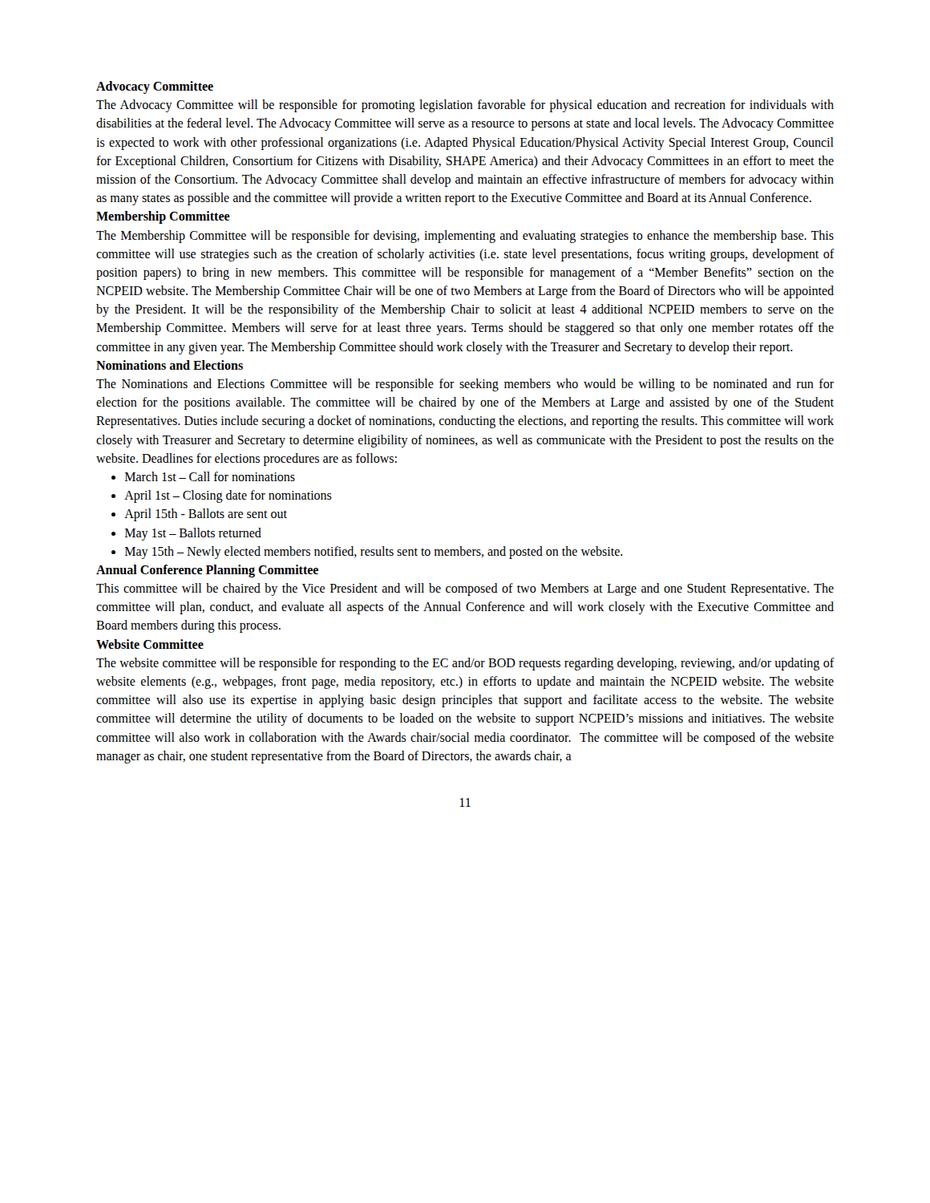Advocacy Committee
The Advocacy Committee will be responsible for promoting legislation favorable for physical education and recreation for individuals with disabilities at the federal level. The Advocacy Committee will serve as a resource to persons at state and local levels. The Advocacy Committee is expected to work with other professional organizations (i.e. Adapted Physical Education/Physical Activity Special Interest Group, Council for Exceptional Children, Consortium for Citizens with Disability, SHAPE America) and their Advocacy Committees in an effort to meet the mission of the Consortium. The Advocacy Committee shall develop and maintain an effective infrastructure of members for advocacy within as many states as possible and the committee will provide a written report to the Executive Committee and Board at its Annual Conference.
Membership Committee
The Membership Committee will be responsible for devising, implementing and evaluating strategies to enhance the membership base. This committee will use strategies such as the creation of scholarly activities (i.e. state level presentations, focus writing groups, development of position papers) to bring in new members. This committee will be responsible for management of a “Member Benefits” section on the NCPEID website. The Membership Committee Chair will be one of two Members at Large from the Board of Directors who will be appointed by the President. It will be the responsibility of the Membership Chair to solicit at least 4 additional NCPEID members to serve on the Membership Committee. Members will serve for at least three years. Terms should be staggered so that only one member rotates off the committee in any given year. The Membership Committee should work closely with the Treasurer and Secretary to develop their report.
Nominations and Elections
The Nominations and Elections Committee will be responsible for seeking members who would be willing to be nominated and run for election for the positions available. The committee will be chaired by one of the Members at Large and assisted by one of the Student Representatives. Duties include securing a docket of nominations, conducting the elections, and reporting the results. This committee will work closely with Treasurer and Secretary to determine eligibility of nominees, as well as communicate with the President to post the results on the website. Deadlines for elections procedures are as follows:
March 1st – Call for nominations
April 1st – Closing date for nominations
April 15th - Ballots are sent out
May 1st – Ballots returned
May 15th – Newly elected members notified, results sent to members, and posted on the website.
Annual Conference Planning Committee
This committee will be chaired by the Vice President and will be composed of two Members at Large and one Student Representative. The committee will plan, conduct, and evaluate all aspects of the Annual Conference and will work closely with the Executive Committee and Board members during this process.
Website Committee
The website committee will be responsible for responding to the EC and/or BOD requests regarding developing, reviewing, and/or updating of website elements (e.g., webpages, front page, media repository, etc.) in efforts to update and maintain the NCPEID website. The website committee will also use its expertise in applying basic design principles that support and facilitate access to the website. The website committee will determine the utility of documents to be loaded on the website to support NCPEID’s missions and initiatives. The website committee will also work in collaboration with the Awards chair/social media coordinator. The committee will be composed of the website manager as chair, one student representative from the Board of Directors, the awards chair, a
11